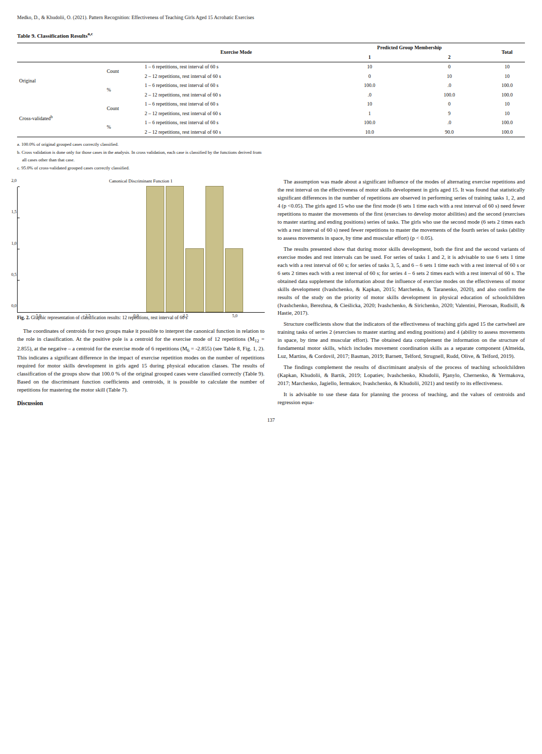Medko, D., & Khudolii, O. (2021). Pattern Recognition: Effectiveness of Teaching Girls Aged 15 Acrobatic Exercises
Table 9. Classification Resultsa,c
| | Exercise Mode | Predicted Group Membership | Total |
| --- | --- | --- | --- |
| 1 | 2 |
| Original | Count | 1 – 6 repetitions, rest interval of 60 s | 10 | 0 | 10 |
| 2 – 12 repetitions, rest interval of 60 s | 0 | 10 | 10 |
| % | 1 – 6 repetitions, rest interval of 60 s | 100.0 | .0 | 100.0 |
| 2 – 12 repetitions, rest interval of 60 s | .0 | 100.0 | 100.0 |
| Cross-validated b | Count | 1 – 6 repetitions, rest interval of 60 s | 10 | 0 | 10 |
| 2 – 12 repetitions, rest interval of 60 s | 1 | 9 | 10 |
| % | 1 – 6 repetitions, rest interval of 60 s | 100.0 | .0 | 100.0 |
| 2 – 12 repetitions, rest interval of 60 s | 10.0 | 90.0 | 100.0 |
a. 100.0% of original grouped cases correctly classified.
b. Cross validation is done only for those cases in the analysis. In cross validation, each case is classified by the functions derived from
all cases other than that case.
c. 95.0% of cross-validated grouped cases correctly classified.
Canonical Discriminant Function 1
0,0 0,5 1,0 1,5 2,0 −5,0 −2,5 0,0 2,5 5,0
Fig. 2. Graphic representation of classification results: 12 repetitions, rest interval of 60 s
The coordinates of centroids for two groups make it possible to interpret the canonical function in relation to the role in classification. At the positive pole is a centroid for the exercise mode of 12 repetitions (M12 = 2.855), at the negative – a centroid for the exercise mode of 6 repetitions (M6 = -2.855) (see Table 8, Fig. 1, 2). This indicates a significant difference in the impact of exercise repetition modes on the number of repetitions required for motor skills development in girls aged 15 during physical education classes. The results of classification of the groups show that 100.0 % of the original grouped cases were classified correctly (Table 9). Based on the discriminant function coefficients and centroids, it is possible to calculate the number of repetitions for mastering the motor skill (Table 7).
Discussion
The assumption was made about a significant influence of the modes of alternating exercise repetitions and the rest interval on the effectiveness of motor skills development in girls aged 15. It was found that statistically significant differences in the number of repetitions are observed in performing series of training tasks 1, 2, and 4 (p <0.05). The girls aged 15 who use the first mode (6 sets 1 time each with a rest interval of 60 s) need fewer repetitions to master the movements of the first (exercises to develop motor abilities) and the second (exercises to master starting and ending positions) series of tasks. The girls who use the second mode (6 sets 2 times each with a rest interval of 60 s) need fewer repetitions to master the movements of the fourth series of tasks (ability to assess movements in space, by time and muscular effort) (p < 0.05).
The results presented show that during motor skills development, both the first and the second variants of exercise modes and rest intervals can be used. For series of tasks 1 and 2, it is advisable to use 6 sets 1 time each with a rest interval of 60 s; for series of tasks 3, 5, and 6 – 6 sets 1 time each with a rest interval of 60 s or 6 sets 2 times each with a rest interval of 60 s; for series 4 – 6 sets 2 times each with a rest interval of 60 s. The obtained data supplement the information about the influence of exercise modes on the effectiveness of motor skills development (Ivashchenko, & Kapkan, 2015; Marchenko, & Taranenko, 2020), and also confirm the results of the study on the priority of motor skills development in physical education of schoolchildren (Ivashchenko, Berezhna, & Cieślicka, 2020; Ivashchenko, & Sirichenko, 2020; Valentini, Pierosan, Rudisill, & Hastie, 2017).
Structure coefficients show that the indicators of the effectiveness of teaching girls aged 15 the cartwheel are training tasks of series 2 (exercises to master starting and ending positions) and 4 (ability to assess movements in space, by time and muscular effort). The obtained data complement the information on the structure of fundamental motor skills, which includes movement coordination skills as a separate component (Almeida, Luz, Martins, & Cordovil, 2017; Basman, 2019; Barnett, Telford, Strugnell, Rudd, Olive, & Telford, 2019).
The findings complement the results of discriminant analysis of the process of teaching schoolchildren (Kapkan, Khudolii, & Bartik, 2019; Lopatiev, Ivashchenko, Khudolii, Pjanylo, Chernenko, & Yermakova, 2017; Marchenko, Jagiello, Iermakov, Ivashchenko, & Khudolii, 2021) and testify to its effectiveness.
It is advisable to use these data for planning the process of teaching, and the values of centroids and regression equa-
137